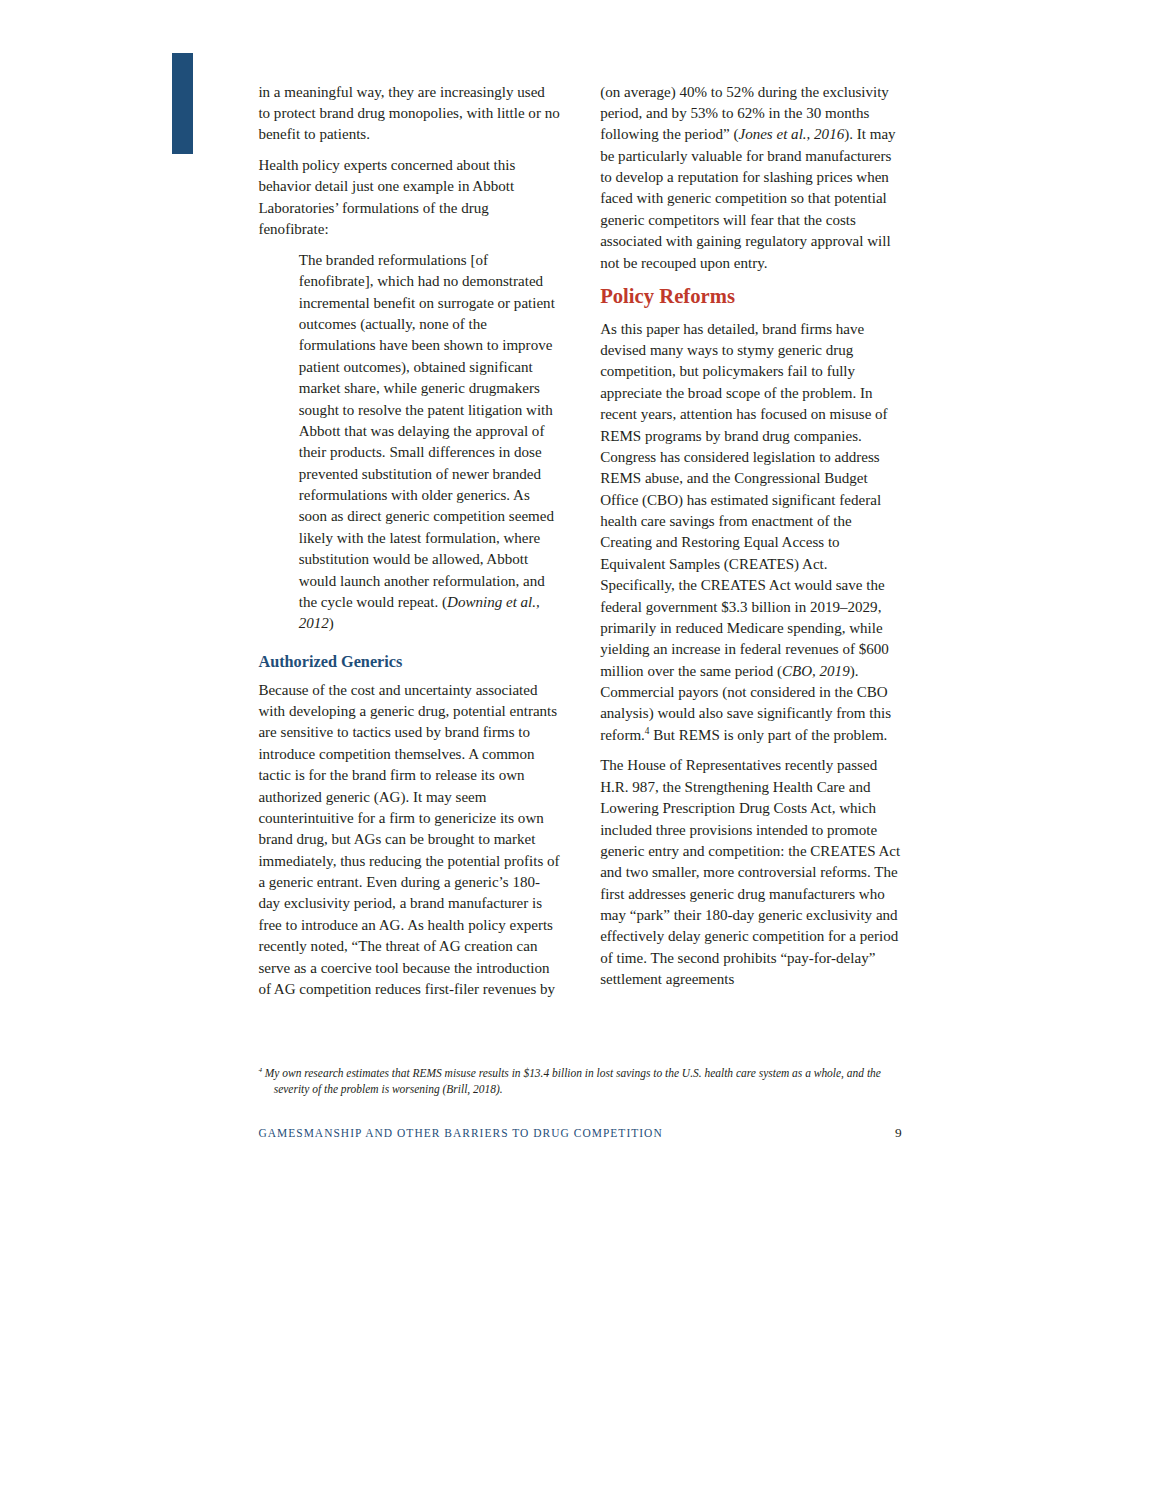in a meaningful way, they are increasingly used to protect brand drug monopolies, with little or no benefit to patients.
Health policy experts concerned about this behavior detail just one example in Abbott Laboratories’ formulations of the drug fenofibrate:
The branded reformulations [of fenofibrate], which had no demonstrated incremental benefit on surrogate or patient outcomes (actually, none of the formulations have been shown to improve patient outcomes), obtained significant market share, while generic drugmakers sought to resolve the patent litigation with Abbott that was delaying the approval of their products. Small differences in dose prevented substitution of newer branded reformulations with older generics. As soon as direct generic competition seemed likely with the latest formulation, where substitution would be allowed, Abbott would launch another reformulation, and the cycle would repeat. (Downing et al., 2012)
Authorized Generics
Because of the cost and uncertainty associated with developing a generic drug, potential entrants are sensitive to tactics used by brand firms to introduce competition themselves. A common tactic is for the brand firm to release its own authorized generic (AG). It may seem counterintuitive for a firm to genericize its own brand drug, but AGs can be brought to market immediately, thus reducing the potential profits of a generic entrant. Even during a generic’s 180-day exclusivity period, a brand manufacturer is free to introduce an AG. As health policy experts recently noted, “The threat of AG creation can serve as a coercive tool because the introduction of AG competition reduces first-filer revenues by (on average) 40% to 52% during the exclusivity period, and by 53% to 62% in the 30 months following the period” (Jones et al., 2016). It may be particularly valuable for brand manufacturers to develop a reputation for slashing prices when faced with generic competition so that potential generic competitors will fear that the costs associated with gaining regulatory approval will not be recouped upon entry.
Policy Reforms
As this paper has detailed, brand firms have devised many ways to stymy generic drug competition, but policymakers fail to fully appreciate the broad scope of the problem. In recent years, attention has focused on misuse of REMS programs by brand drug companies. Congress has considered legislation to address REMS abuse, and the Congressional Budget Office (CBO) has estimated significant federal health care savings from enactment of the Creating and Restoring Equal Access to Equivalent Samples (CREATES) Act. Specifically, the CREATES Act would save the federal government $3.3 billion in 2019–2029, primarily in reduced Medicare spending, while yielding an increase in federal revenues of $600 million over the same period (CBO, 2019). Commercial payors (not considered in the CBO analysis) would also save significantly from this reform.4 But REMS is only part of the problem.
The House of Representatives recently passed H.R. 987, the Strengthening Health Care and Lowering Prescription Drug Costs Act, which included three provisions intended to promote generic entry and competition: the CREATES Act and two smaller, more controversial reforms. The first addresses generic drug manufacturers who may “park” their 180-day generic exclusivity and effectively delay generic competition for a period of time. The second prohibits “pay-for-delay” settlement agreements
4 My own research estimates that REMS misuse results in $13.4 billion in lost savings to the U.S. health care system as a whole, and the severity of the problem is worsening (Brill, 2018).
Gamesmanship and Other Barriers to Drug Competition 9